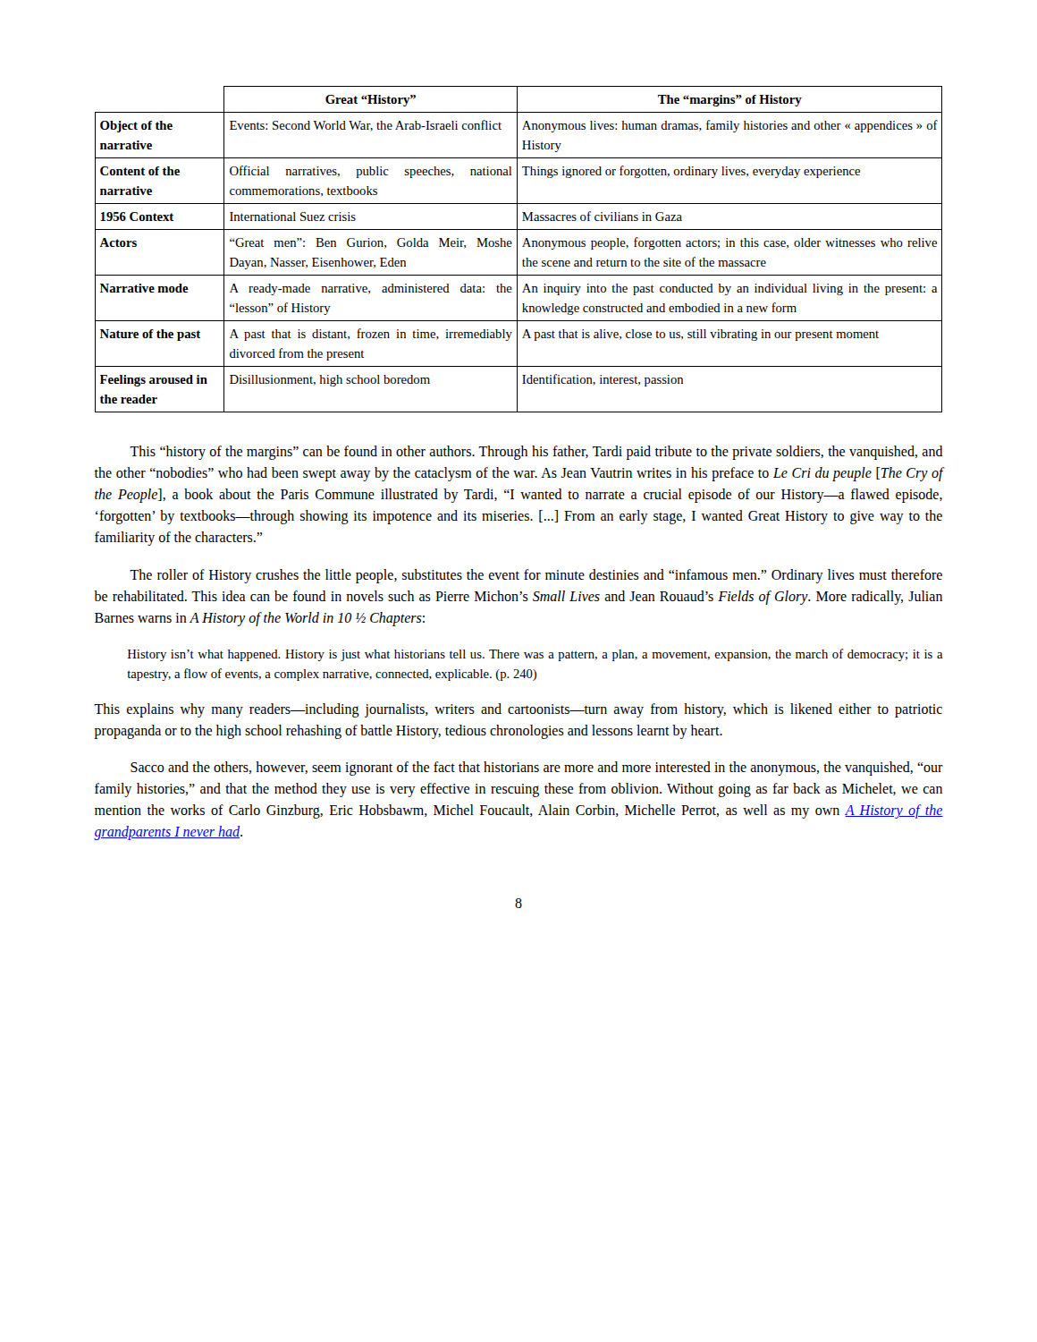| | Great “History” | The “margins” of History |
| --- | --- | --- |
| Object of the narrative | Events: Second World War, the Arab-Israeli conflict | Anonymous lives: human dramas, family histories and other « appendices » of History |
| Content of the narrative | Official narratives, public speeches, national commemorations, textbooks | Things ignored or forgotten, ordinary lives, everyday experience |
| 1956 Context | International Suez crisis | Massacres of civilians in Gaza |
| Actors | “Great men”: Ben Gurion, Golda Meir, Moshe Dayan, Nasser, Eisenhower, Eden | Anonymous people, forgotten actors; in this case, older witnesses who relive the scene and return to the site of the massacre |
| Narrative mode | A ready-made narrative, administered data: the “lesson” of History | An inquiry into the past conducted by an individual living in the present: a knowledge constructed and embodied in a new form |
| Nature of the past | A past that is distant, frozen in time, irremediably divorced from the present | A past that is alive, close to us, still vibrating in our present moment |
| Feelings aroused in the reader | Disillusionment, high school boredom | Identification, interest, passion |
This “history of the margins” can be found in other authors. Through his father, Tardi paid tribute to the private soldiers, the vanquished, and the other “nobodies” who had been swept away by the cataclysm of the war. As Jean Vautrin writes in his preface to Le Cri du peuple [The Cry of the People], a book about the Paris Commune illustrated by Tardi, “I wanted to narrate a crucial episode of our History—a flawed episode, ‘forgotten’ by textbooks—through showing its impotence and its miseries. [...] From an early stage, I wanted Great History to give way to the familiarity of the characters.”
The roller of History crushes the little people, substitutes the event for minute destinies and “infamous men.” Ordinary lives must therefore be rehabilitated. This idea can be found in novels such as Pierre Michon’s Small Lives and Jean Rouaud’s Fields of Glory. More radically, Julian Barnes warns in A History of the World in 10 ½ Chapters:
History isn’t what happened. History is just what historians tell us. There was a pattern, a plan, a movement, expansion, the march of democracy; it is a tapestry, a flow of events, a complex narrative, connected, explicable. (p. 240)
This explains why many readers—including journalists, writers and cartoonists—turn away from history, which is likened either to patriotic propaganda or to the high school rehashing of battle History, tedious chronologies and lessons learnt by heart.
Sacco and the others, however, seem ignorant of the fact that historians are more and more interested in the anonymous, the vanquished, “our family histories,” and that the method they use is very effective in rescuing these from oblivion. Without going as far back as Michelet, we can mention the works of Carlo Ginzburg, Eric Hobsbawm, Michel Foucault, Alain Corbin, Michelle Perrot, as well as my own A History of the grandparents I never had.
8